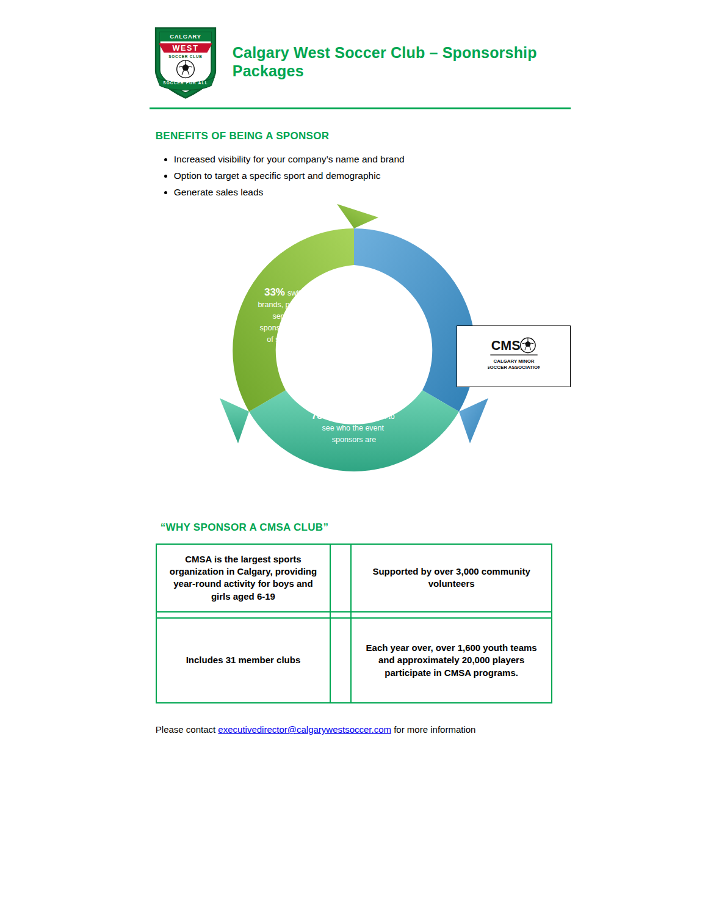CALGARY WEST SOCCER CLUB SOCCER FOR ALL
Calgary West Soccer Club – Sponsorship Packages
BENEFITS OF BEING A SPONSOR
Increased visibility for your company’s name and brand
Option to target a specific sport and demographic
Generate sales leads
75%of attendees would purchase the product or service of a soccer sponsor over that of a non- sponsor 78%conciously look to see who the event sponsors are 33%switched brands, products or services to sponsors because of sponsorship
CMSA CALGARY MINOR SOCCER ASSOCIATION
“WHY SPONSOR A CMSA CLUB”
| CMSA is the largest sports organization in Calgary, providing year-round activity for boys and girls aged 6-19 | | Supported by over 3,000 community volunteers |
| Includes 31 member clubs | | Each year over, over 1,600 youth teams and approximately 20,000 players participate in CMSA programs. |
Please contact executivedirector@calgarywestsoccer.com for more information